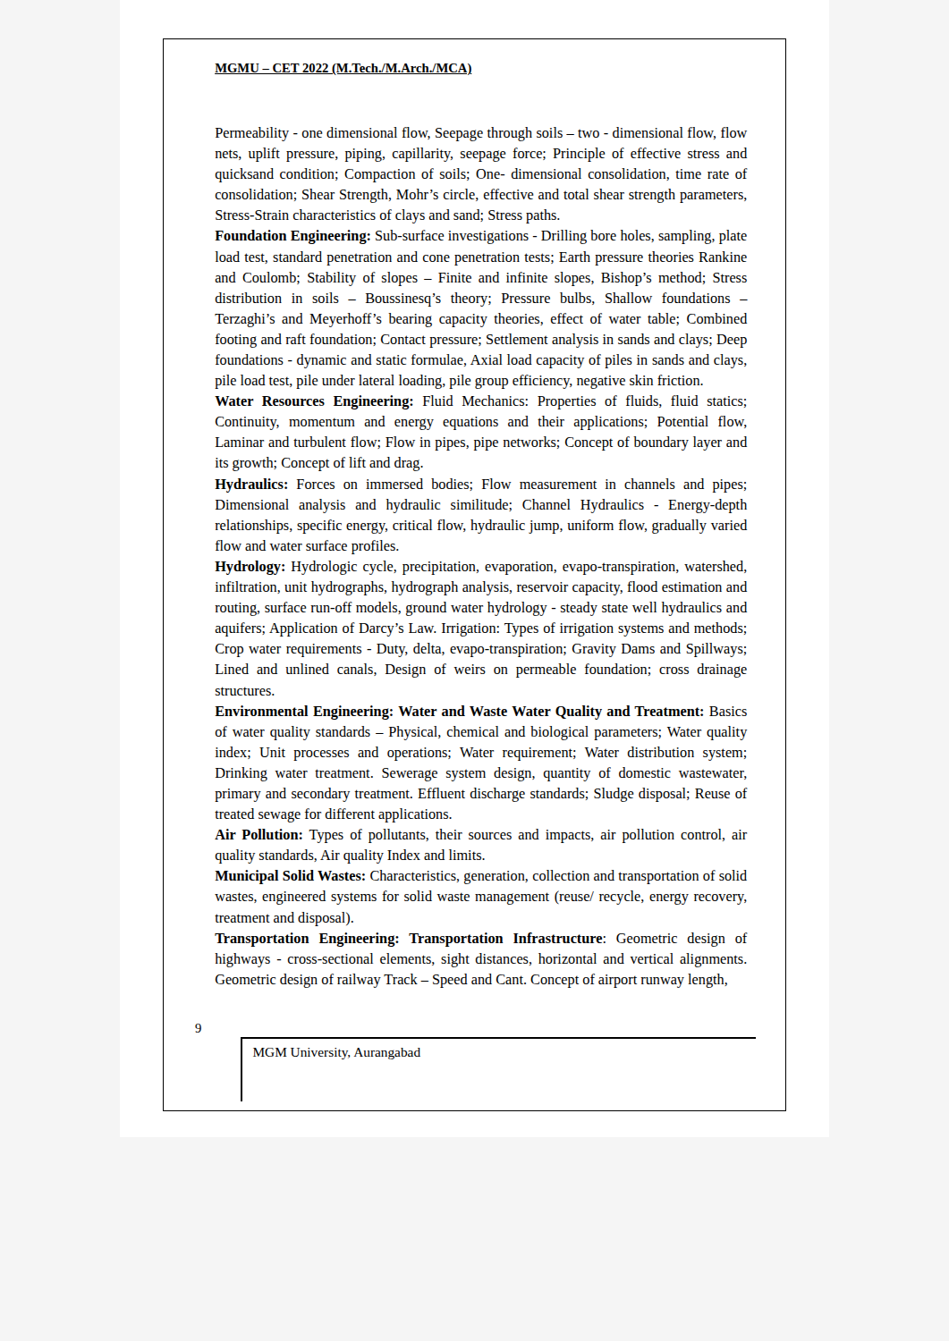MGMU – CET 2022 (M.Tech./M.Arch./MCA)
Permeability - one dimensional flow, Seepage through soils – two - dimensional flow, flow nets, uplift pressure, piping, capillarity, seepage force; Principle of effective stress and quicksand condition; Compaction of soils; One- dimensional consolidation, time rate of consolidation; Shear Strength, Mohr’s circle, effective and total shear strength parameters, Stress-Strain characteristics of clays and sand; Stress paths.
Foundation Engineering: Sub-surface investigations - Drilling bore holes, sampling, plate load test, standard penetration and cone penetration tests; Earth pressure theories Rankine and Coulomb; Stability of slopes – Finite and infinite slopes, Bishop’s method; Stress distribution in soils – Boussinesq’s theory; Pressure bulbs, Shallow foundations – Terzaghi’s and Meyerhoff’s bearing capacity theories, effect of water table; Combined footing and raft foundation; Contact pressure; Settlement analysis in sands and clays; Deep foundations - dynamic and static formulae, Axial load capacity of piles in sands and clays, pile load test, pile under lateral loading, pile group efficiency, negative skin friction.
Water Resources Engineering: Fluid Mechanics: Properties of fluids, fluid statics; Continuity, momentum and energy equations and their applications; Potential flow, Laminar and turbulent flow; Flow in pipes, pipe networks; Concept of boundary layer and its growth; Concept of lift and drag.
Hydraulics: Forces on immersed bodies; Flow measurement in channels and pipes; Dimensional analysis and hydraulic similitude; Channel Hydraulics - Energy-depth relationships, specific energy, critical flow, hydraulic jump, uniform flow, gradually varied flow and water surface profiles.
Hydrology: Hydrologic cycle, precipitation, evaporation, evapo-transpiration, watershed, infiltration, unit hydrographs, hydrograph analysis, reservoir capacity, flood estimation and routing, surface run-off models, ground water hydrology - steady state well hydraulics and aquifers; Application of Darcy’s Law. Irrigation: Types of irrigation systems and methods; Crop water requirements - Duty, delta, evapo-transpiration; Gravity Dams and Spillways; Lined and unlined canals, Design of weirs on permeable foundation; cross drainage structures.
Environmental Engineering: Water and Waste Water Quality and Treatment: Basics of water quality standards – Physical, chemical and biological parameters; Water quality index; Unit processes and operations; Water requirement; Water distribution system; Drinking water treatment. Sewerage system design, quantity of domestic wastewater, primary and secondary treatment. Effluent discharge standards; Sludge disposal; Reuse of treated sewage for different applications.
Air Pollution: Types of pollutants, their sources and impacts, air pollution control, air quality standards, Air quality Index and limits.
Municipal Solid Wastes: Characteristics, generation, collection and transportation of solid wastes, engineered systems for solid waste management (reuse/ recycle, energy recovery, treatment and disposal).
Transportation Engineering: Transportation Infrastructure: Geometric design of highways - cross-sectional elements, sight distances, horizontal and vertical alignments. Geometric design of railway Track – Speed and Cant. Concept of airport runway length,
9
MGM University, Aurangabad